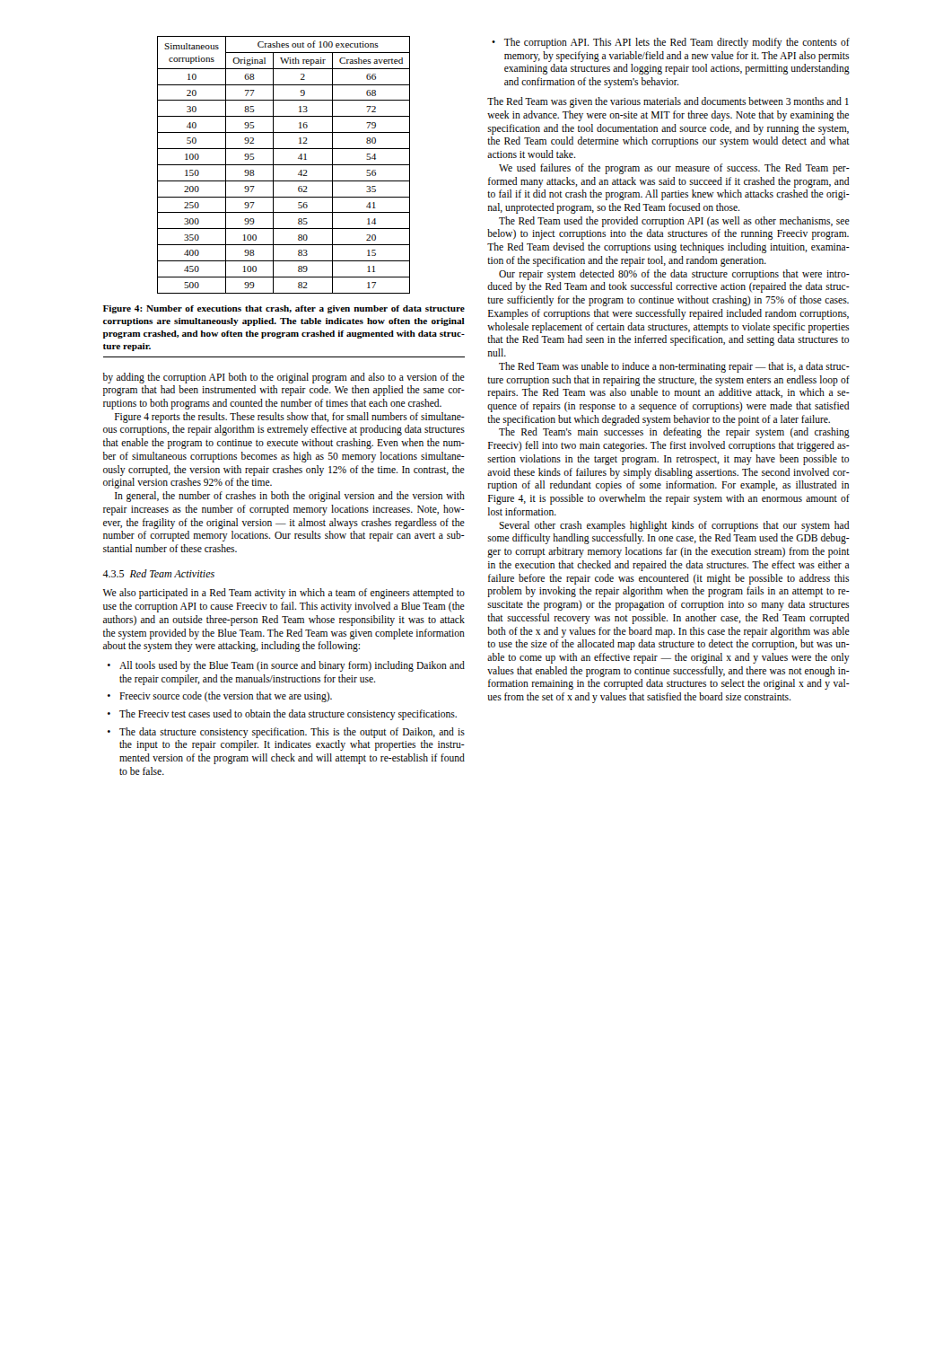| Simultaneous corruptions | Crashes out of 100 executions |
| --- | --- |
| Original | With repair | Crashes averted |
| 10 | 68 | 2 | 66 |
| 20 | 77 | 9 | 68 |
| 30 | 85 | 13 | 72 |
| 40 | 95 | 16 | 79 |
| 50 | 92 | 12 | 80 |
| 100 | 95 | 41 | 54 |
| 150 | 98 | 42 | 56 |
| 200 | 97 | 62 | 35 |
| 250 | 97 | 56 | 41 |
| 300 | 99 | 85 | 14 |
| 350 | 100 | 80 | 20 |
| 400 | 98 | 83 | 15 |
| 450 | 100 | 89 | 11 |
| 500 | 99 | 82 | 17 |
Figure 4: Number of executions that crash, after a given number of data structure corruptions are simultaneously applied. The table indicates how often the original program crashed, and how often the program crashed if augmented with data structure repair.
by adding the corruption API both to the original program and also to a version of the program that had been instrumented with repair code. We then applied the same corruptions to both programs and counted the number of times that each one crashed.
Figure 4 reports the results. These results show that, for small numbers of simultaneous corruptions, the repair algorithm is extremely effective at producing data structures that enable the program to continue to execute without crashing. Even when the number of simultaneous corruptions becomes as high as 50 memory locations simultaneously corrupted, the version with repair crashes only 12% of the time. In contrast, the original version crashes 92% of the time.
In general, the number of crashes in both the original version and the version with repair increases as the number of corrupted memory locations increases. Note, however, the fragility of the original version — it almost always crashes regardless of the number of corrupted memory locations. Our results show that repair can avert a substantial number of these crashes.
4.3.5 Red Team Activities
We also participated in a Red Team activity in which a team of engineers attempted to use the corruption API to cause Freeciv to fail. This activity involved a Blue Team (the authors) and an outside three-person Red Team whose responsibility it was to attack the system provided by the Blue Team. The Red Team was given complete information about the system they were attacking, including the following:
All tools used by the Blue Team (in source and binary form) including Daikon and the repair compiler, and the manuals/instructions for their use.
Freeciv source code (the version that we are using).
The Freeciv test cases used to obtain the data structure consistency specifications.
The data structure consistency specification. This is the output of Daikon, and is the input to the repair compiler. It indicates exactly what properties the instrumented version of the program will check and will attempt to re-establish if found to be false.
The corruption API. This API lets the Red Team directly modify the contents of memory, by specifying a variable/field and a new value for it. The API also permits examining data structures and logging repair tool actions, permitting understanding and confirmation of the system's behavior.
The Red Team was given the various materials and documents between 3 months and 1 week in advance. They were on-site at MIT for three days. Note that by examining the specification and the tool documentation and source code, and by running the system, the Red Team could determine which corruptions our system would detect and what actions it would take.
We used failures of the program as our measure of success. The Red Team performed many attacks, and an attack was said to succeed if it crashed the program, and to fail if it did not crash the program. All parties knew which attacks crashed the original, unprotected program, so the Red Team focused on those.
The Red Team used the provided corruption API (as well as other mechanisms, see below) to inject corruptions into the data structures of the running Freeciv program. The Red Team devised the corruptions using techniques including intuition, examination of the specification and the repair tool, and random generation.
Our repair system detected 80% of the data structure corruptions that were introduced by the Red Team and took successful corrective action (repaired the data structure sufficiently for the program to continue without crashing) in 75% of those cases. Examples of corruptions that were successfully repaired included random corruptions, wholesale replacement of certain data structures, attempts to violate specific properties that the Red Team had seen in the inferred specification, and setting data structures to null.
The Red Team was unable to induce a non-terminating repair — that is, a data structure corruption such that in repairing the structure, the system enters an endless loop of repairs. The Red Team was also unable to mount an additive attack, in which a sequence of repairs (in response to a sequence of corruptions) were made that satisfied the specification but which degraded system behavior to the point of a later failure.
The Red Team's main successes in defeating the repair system (and crashing Freeciv) fell into two main categories. The first involved corruptions that triggered assertion violations in the target program. In retrospect, it may have been possible to avoid these kinds of failures by simply disabling assertions. The second involved corruption of all redundant copies of some information. For example, as illustrated in Figure 4, it is possible to overwhelm the repair system with an enormous amount of lost information.
Several other crash examples highlight kinds of corruptions that our system had some difficulty handling successfully. In one case, the Red Team used the GDB debugger to corrupt arbitrary memory locations far (in the execution stream) from the point in the execution that checked and repaired the data structures. The effect was either a failure before the repair code was encountered (it might be possible to address this problem by invoking the repair algorithm when the program fails in an attempt to resuscitate the program) or the propagation of corruption into so many data structures that successful recovery was not possible. In another case, the Red Team corrupted both of the x and y values for the board map. In this case the repair algorithm was able to use the size of the allocated map data structure to detect the corruption, but was unable to come up with an effective repair — the original x and y values were the only values that enabled the program to continue successfully, and there was not enough information remaining in the corrupted data structures to select the original x and y values from the set of x and y values that satisfied the board size constraints.